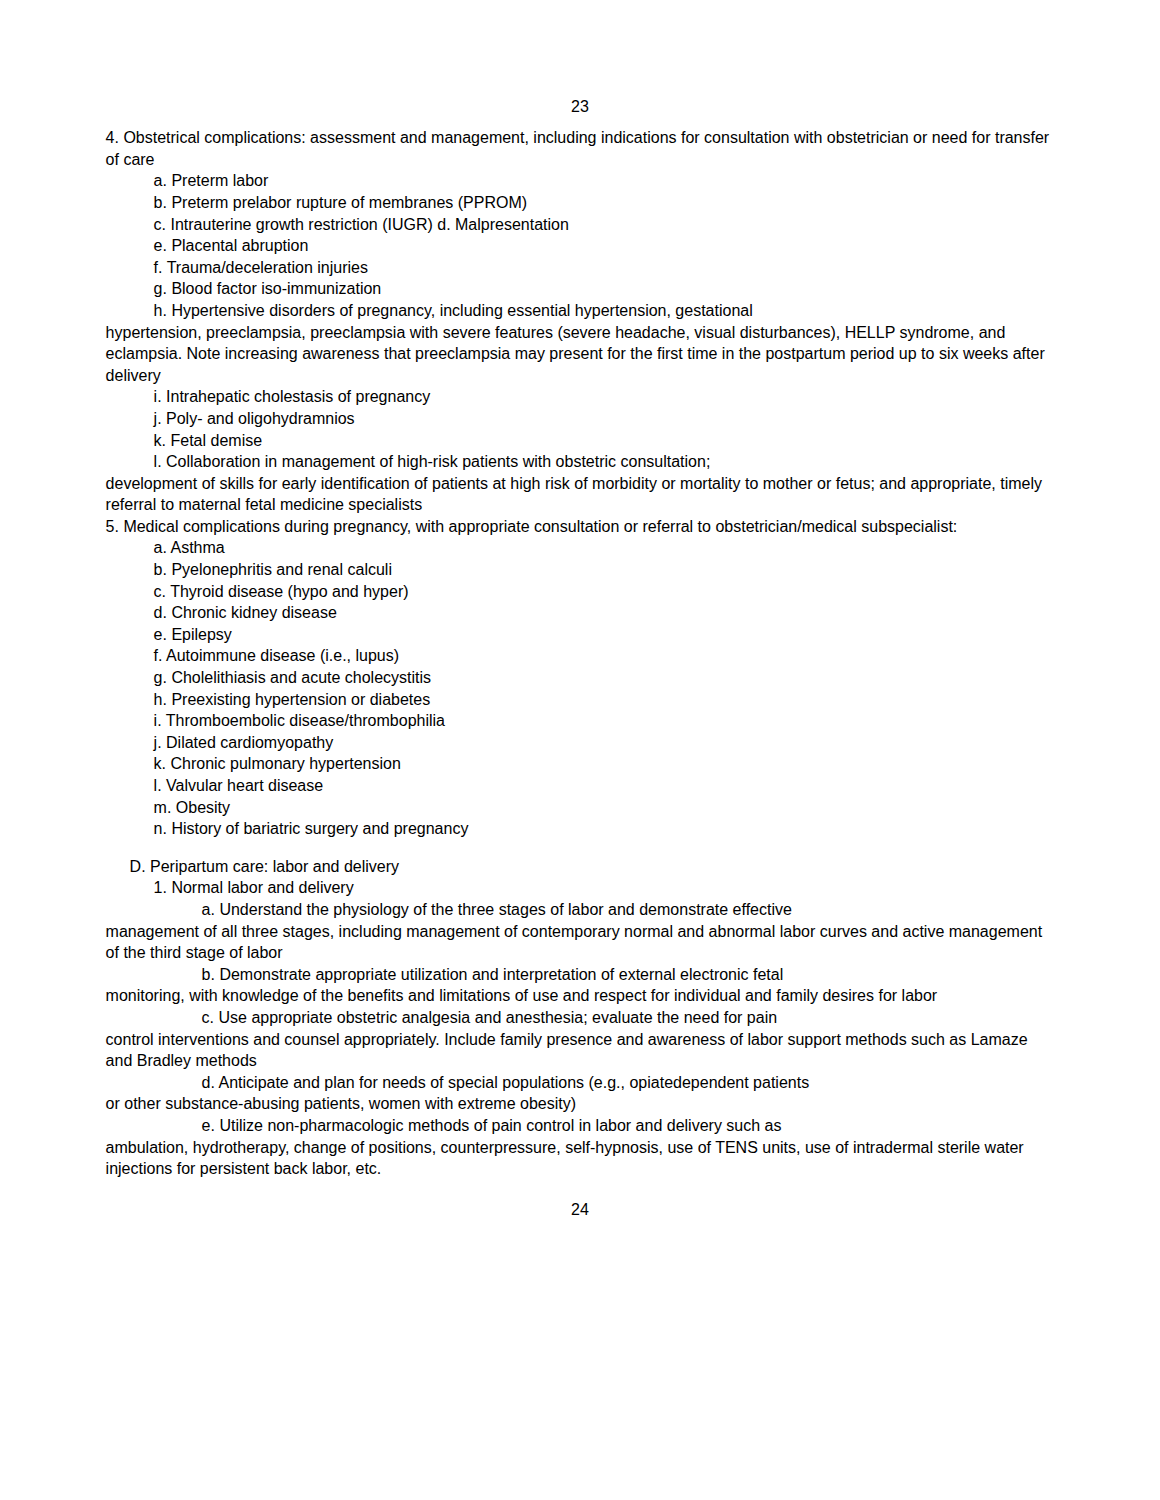23
4. Obstetrical complications: assessment and management, including indications for consultation with obstetrician or need for transfer of care
a. Preterm labor
b. Preterm prelabor rupture of membranes (PPROM)
c. Intrauterine growth restriction (IUGR) d. Malpresentation
e. Placental abruption
f. Trauma/deceleration injuries
g. Blood factor iso-immunization
h. Hypertensive disorders of pregnancy, including essential hypertension, gestational
hypertension, preeclampsia, preeclampsia with severe features (severe headache, visual disturbances), HELLP syndrome, and eclampsia. Note increasing awareness that preeclampsia may present for the first time in the postpartum period up to six weeks after delivery
i. Intrahepatic cholestasis of pregnancy
j. Poly- and oligohydramnios
k. Fetal demise
l. Collaboration in management of high-risk patients with obstetric consultation;
development of skills for early identification of patients at high risk of morbidity or mortality to mother or fetus; and appropriate, timely referral to maternal fetal medicine specialists
5. Medical complications during pregnancy, with appropriate consultation or referral to obstetrician/medical subspecialist:
a. Asthma
b. Pyelonephritis and renal calculi
c. Thyroid disease (hypo and hyper)
d. Chronic kidney disease
e. Epilepsy
f. Autoimmune disease (i.e., lupus)
g. Cholelithiasis and acute cholecystitis
h. Preexisting hypertension or diabetes
i. Thromboembolic disease/thrombophilia
j. Dilated cardiomyopathy
k. Chronic pulmonary hypertension
l. Valvular heart disease
m. Obesity
n. History of bariatric surgery and pregnancy
D. Peripartum care: labor and delivery
1. Normal labor and delivery
a. Understand the physiology of the three stages of labor and demonstrate effective
management of all three stages, including management of contemporary normal and abnormal labor curves and active management of the third stage of labor
b. Demonstrate appropriate utilization and interpretation of external electronic fetal
monitoring, with knowledge of the benefits and limitations of use and respect for individual and family desires for labor
c. Use appropriate obstetric analgesia and anesthesia; evaluate the need for pain
control interventions and counsel appropriately. Include family presence and awareness of labor support methods such as Lamaze and Bradley methods
d. Anticipate and plan for needs of special populations (e.g., opiatedependent patients
or other substance-abusing patients, women with extreme obesity)
e. Utilize non-pharmacologic methods of pain control in labor and delivery such as
ambulation, hydrotherapy, change of positions, counterpressure, self-hypnosis, use of TENS units, use of intradermal sterile water injections for persistent back labor, etc.
24